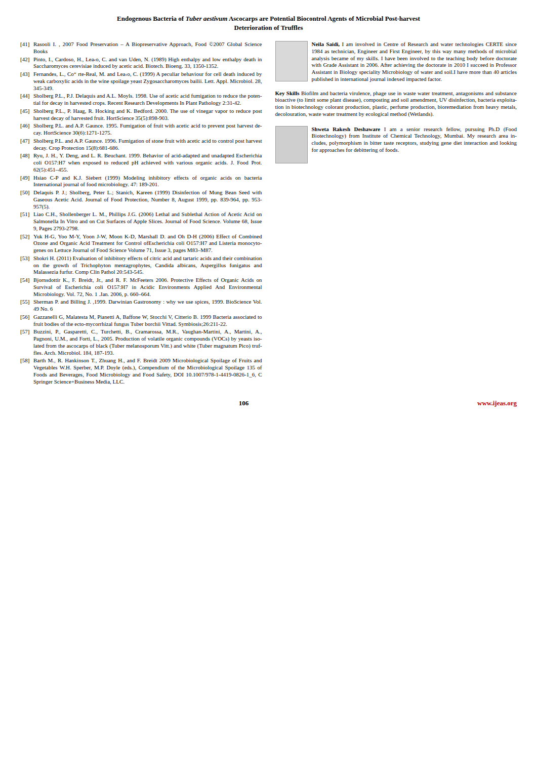Endogenous Bacteria of Tuber aestivum Ascocarps are Potential Biocontrol Agents of Microbial Post-harvest
Deterioration of Truffles
[41] Rasooli I. , 2007 Food Preservation – A Biopreservative Approach, Food ©2007 Global Science Books
[42] Pinto, I., Cardoso, H., Lea‹o, C. and van Uden, N. (1989) High enthalpy and low enthalpy death in Saccharomyces cerevisiae induced by acetic acid. Biotech. Bioeng. 33, 1350-1352.
[43] Fernandes, L., Co“ rte-Real, M. and Lea‹o, C. (1999) A peculiar behaviour for cell death induced by weak carboxylic acids in the wine spoilage yeast Zygosaccharomyces bailii. Lett. Appl. Microbiol. 28, 345-349.
[44] Sholberg P.L., P.J. Delaquis and A.L. Moyls. 1998. Use of acetic acid fumigation to reduce the potential for decay in harvested crops. Recent Research Developments In Plant Pathology 2:31-42.
[45] Sholberg P.L., P. Haag, R. Hocking and K. Bedford. 2000. The use of vinegar vapor to reduce post harvest decay of harvested fruit. HortScience 35(5):898-903.
[46] Sholberg P.L. and A.P. Gaunce. 1995. Fumigation of fruit with acetic acid to prevent post harvest decay. HortScience 30(6):1271-1275.
[47] Sholberg P.L. and A.P. Gaunce. 1996. Fumigation of stone fruit with acetic acid to control post harvest decay. Crop Protection 15(8):681-686.
[48] Ryu, J. H., Y. Deng, and L. R. Beuchant. 1999. Behavior of acid-adapted and unadapted Escherichia coli O157:H7 when exposed to reduced pH achieved with various organic acids. J. Food Prot. 62(5):451–455.
[49] Hsiao C-P and K.J. Siebert (1999) Modeling inhibitory effects of organic acids on bacteria International journal of food microbiology. 47: 189-201.
[50] Delaquis P. J.; Sholberg, Peter L.; Stanich, Kareen (1999) Disinfection of Mung Bean Seed with Gaseous Acetic Acid. Journal of Food Protection, Number 8, August 1999, pp. 839-964, pp. 953-957(5).
[51] Liao C.H., Shollenberger L. M., Phillips J.G. (2006) Lethal and Sublethal Action of Acetic Acid on Salmonella In Vitro and on Cut Surfaces of Apple Slices. Journal of Food Science. Volume 68, Issue 9, Pages 2793-2798.
[52] Yuk H-G, Yoo M-Y, Yoon J-W, Moon K-D, Marshall D. and Oh D-H (2006) Effect of Combined Ozone and Organic Acid Treatment for Control ofEscherichia coli O157:H7 and Listeria monocytogenes on Lettuce Journal of Food Science Volume 71, Issue 3, pages M83–M87.
[53] Shokri H. (2011) Evaluation of inhibitory effects of citric acid and tartaric acids and their combination on the growth of Trichophyton mentagrophytes, Candida albicans, Aspergillus funigatus and Malassezia furfur. Comp Clin Pathol 20:543-545.
[54] Bjornsdottir K., F. Breidt, Jr., and R. F. McFeeters 2006. Protective Effects of Organic Acids on Survival of Escherichia coli O157:H7 in Acidic Environments Applied And Environmental Microbiology. Vol. 72, No. 1 .Jan. 2006, p. 660–664.
[55] Sherman P. and Billing J. ,1999. Darwinian Gastronomy : why we use spices, 1999. BioScience Vol. 49 No. 6
[56] Gazzanelli G, Malatesta M, Pianetti A, Baffone W, Stocchi V, Citterio B. 1999 Bacteria associated to fruit bodies of the ecto-mycorrhizal fungus Tuber borchii Vittad. Symbiosis;26:211-22.
[57] Buzzini, P., Gasparetti, C., Turchetti, B., Cramarossa, M.R., Vaughan-Martini, A., Martini, A., Pagnoni, U.M., and Forti, L., 2005. Production of volatile organic compounds (VOCs) by yeasts isolated from the ascocarps of black (Tuber melanosporum Vitt.) and white (Tuber magnatum Pico) truffles. Arch. Microbiol. 184, 187-193.
[58] Barth M., R. Hankinson T., Zhuang H., and F. Breidt 2009 Microbiological Spoilage of Fruits and Vegetables W.H. Sperber, M.P. Doyle (eds.), Compendium of the Microbiological Spoilage 135 of Foods and Beverages, Food Microbiology and Food Safety, DOI 10.1007/978-1-4419-0826-1_6, C Springer Science+Business Media, LLC.
Neila Saidi, I am involved in Centre of Research and water technologies CERTE since 1984 as technician, Engineer and First Engineer, by this way many methods of microbial analysis became of my skills. I have been involved to the teaching body before doctorate with Grade Assistant in 2006. After achieving the doctorate in 2010 I succeed in Professor Assistant in Biology speciality Microbiology of water and soil.I have more than 40 articles published in international journal indexed impacted factor.
Key Skills Biofilm and bacteria virulence, phage use in waste water treatment, antagonisms and substance bioactive (to limit some plant disease), composting and soil amendment, UV disinfection, bacteria exploitation in biotechnology colorant production, plastic, perfume production, bioremediation from heavy metals, decolouration, waste water treatment by ecological method (Wetlands).
Shweta Rakesh Deshaware I am a senior research fellow, pursuing Ph.D (Food Biotechnology) from Institute of Chemical Technology, Mumbai. My research area includes, polymorphism in bitter taste receptors, studying gene diet interaction and looking for approaches for debittering of foods.
106 www.ijeas.org